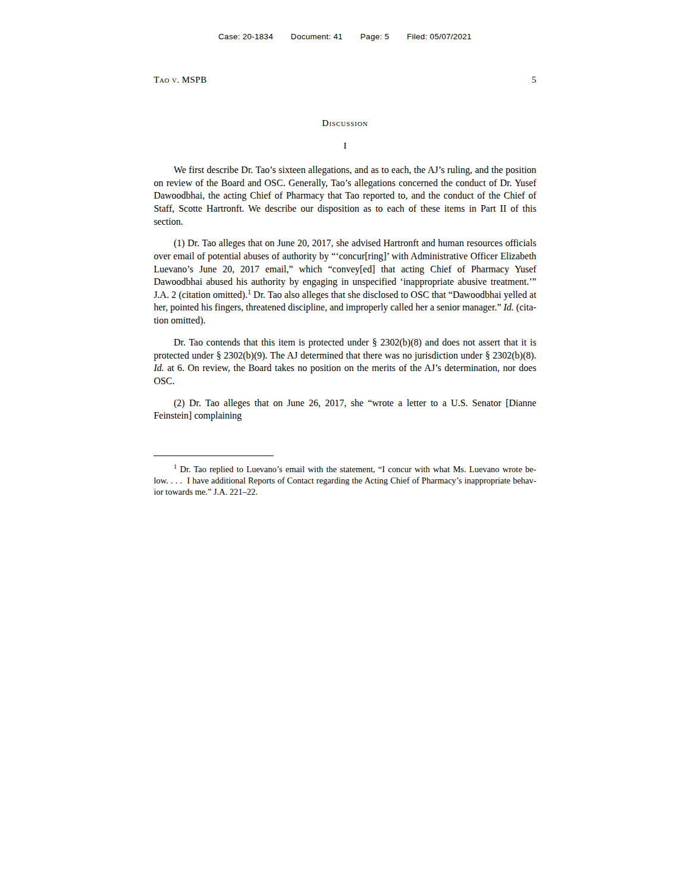Case: 20-1834 Document: 41 Page: 5 Filed: 05/07/2021
Tao v. MSPB 5
Discussion
I
We first describe Dr. Tao’s sixteen allegations, and as to each, the AJ’s ruling, and the position on review of the Board and OSC. Generally, Tao’s allegations concerned the conduct of Dr. Yusef Dawoodbhai, the acting Chief of Pharmacy that Tao reported to, and the conduct of the Chief of Staff, Scotte Hartronft. We describe our disposition as to each of these items in Part II of this section.
(1) Dr. Tao alleges that on June 20, 2017, she advised Hartronft and human resources officials over email of potential abuses of authority by “‘concur[ring]’ with Administrative Officer Elizabeth Luevano’s June 20, 2017 email,” which “convey[ed] that acting Chief of Pharmacy Yusef Dawoodbhai abused his authority by engaging in unspecified ‘inappropriate abusive treatment.’” J.A. 2 (citation omitted).1 Dr. Tao also alleges that she disclosed to OSC that “Dawoodbhai yelled at her, pointed his fingers, threatened discipline, and improperly called her a senior manager.” Id. (citation omitted).
Dr. Tao contends that this item is protected under § 2302(b)(8) and does not assert that it is protected under § 2302(b)(9). The AJ determined that there was no jurisdiction under § 2302(b)(8). Id. at 6. On review, the Board takes no position on the merits of the AJ’s determination, nor does OSC.
(2) Dr. Tao alleges that on June 26, 2017, she “wrote a letter to a U.S. Senator [Dianne Feinstein] complaining
1 Dr. Tao replied to Luevano’s email with the statement, “I concur with what Ms. Luevano wrote below. . . . I have additional Reports of Contact regarding the Acting Chief of Pharmacy’s inappropriate behavior towards me.” J.A. 221–22.